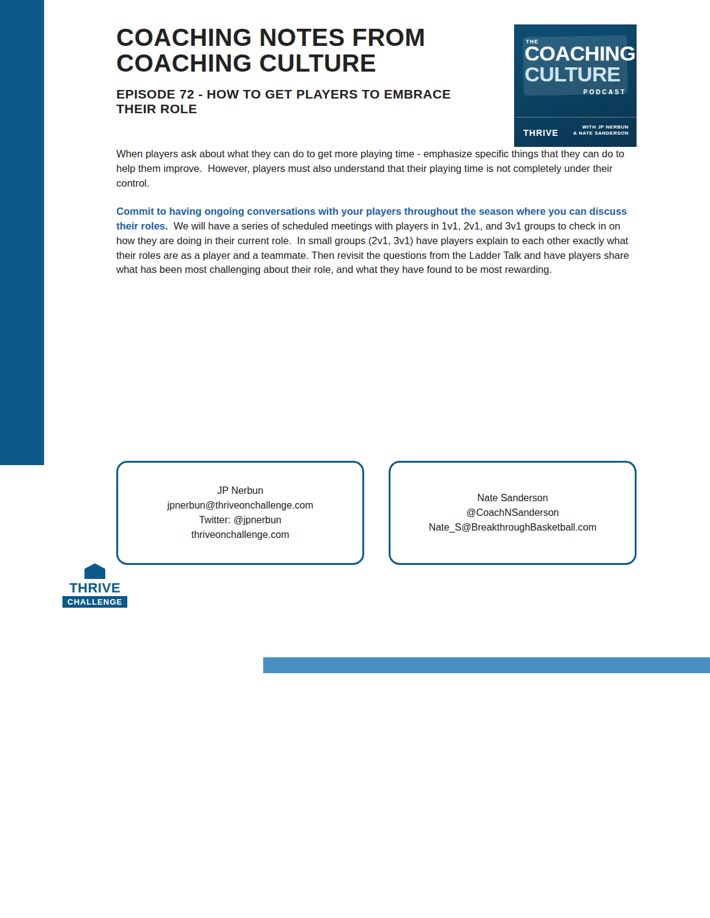THE
COACHING
CULTURE
PODCAST
THRIVE
WITH JP NERBUN
& NATE SANDERSON
Coaching Notes from
Coaching Culture
Episode 72 - How to Get Players to Embrace
Their Role
When players ask about what they can do to get more playing time - emphasize specific things that they can do to help them improve. However, players must also understand that their playing time is not completely under their control.
Commit to having ongoing conversations with your players throughout the season where you can discuss their roles. We will have a series of scheduled meetings with players in 1v1, 2v1, and 3v1 groups to check in on how they are doing in their current role. In small groups (2v1, 3v1) have players explain to each other exactly what their roles are as a player and a teammate. Then revisit the questions from the Ladder Talk and have players share what has been most challenging about their role, and what they have found to be most rewarding.
JP Nerbun
jpnerbun@thriveonchallenge.com
Twitter: @jpnerbun
thriveonchallenge.com
Nate Sanderson
@CoachNSanderson
Nate_S@BreakthroughBasketball.com
THRIVE
CHALLENGE